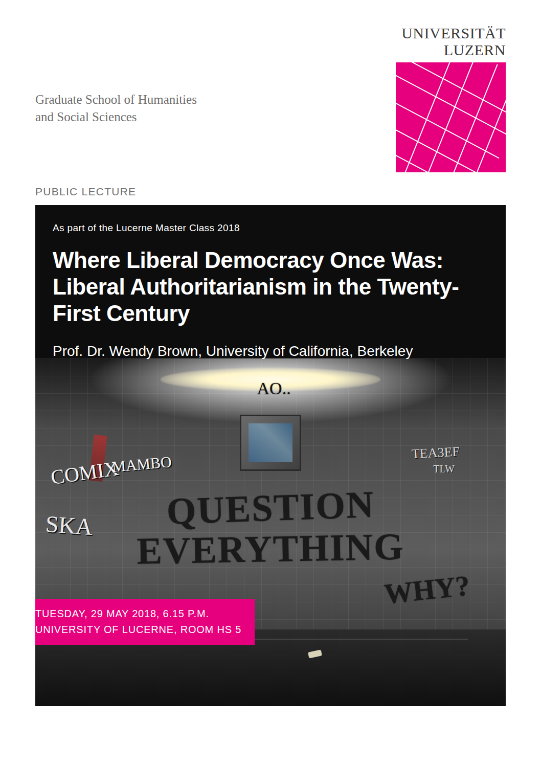Graduate School of Humanities
and Social Sciences
UNIVERSITÄT LUZERN
PUBLIC LECTURE
AO.. COMIX SKA MAMBO TEA3EF TLW QUESTION EVERYTHING WHY?
As part of the Lucerne Master Class 2018
Where Liberal Democracy Once Was:
Liberal Authoritarianism in the Twenty-First Century
Prof. Dr. Wendy Brown, University of California, Berkeley
TUESDAY, 29 MAY 2018, 6.15 P.M. UNIVERSITY OF LUCERNE, ROOM HS 5